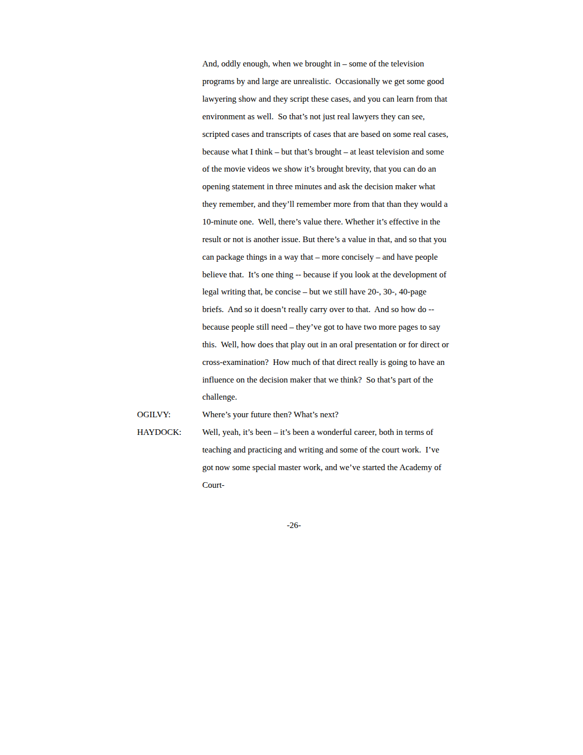And, oddly enough, when we brought in – some of the television programs by and large are unrealistic. Occasionally we get some good lawyering show and they script these cases, and you can learn from that environment as well. So that’s not just real lawyers they can see, scripted cases and transcripts of cases that are based on some real cases, because what I think – but that’s brought – at least television and some of the movie videos we show it’s brought brevity, that you can do an opening statement in three minutes and ask the decision maker what they remember, and they’ll remember more from that than they would a 10-minute one. Well, there’s value there. Whether it’s effective in the result or not is another issue. But there’s a value in that, and so that you can package things in a way that – more concisely – and have people believe that. It’s one thing -- because if you look at the development of legal writing that, be concise – but we still have 20-, 30-, 40-page briefs. And so it doesn’t really carry over to that. And so how do -- because people still need – they’ve got to have two more pages to say this. Well, how does that play out in an oral presentation or for direct or cross-examination? How much of that direct really is going to have an influence on the decision maker that we think? So that’s part of the challenge.
OGILVY:
Where’s your future then? What’s next?
HAYDOCK:
Well, yeah, it’s been – it’s been a wonderful career, both in terms of teaching and practicing and writing and some of the court work. I’ve got now some special master work, and we’ve started the Academy of Court-
-26-